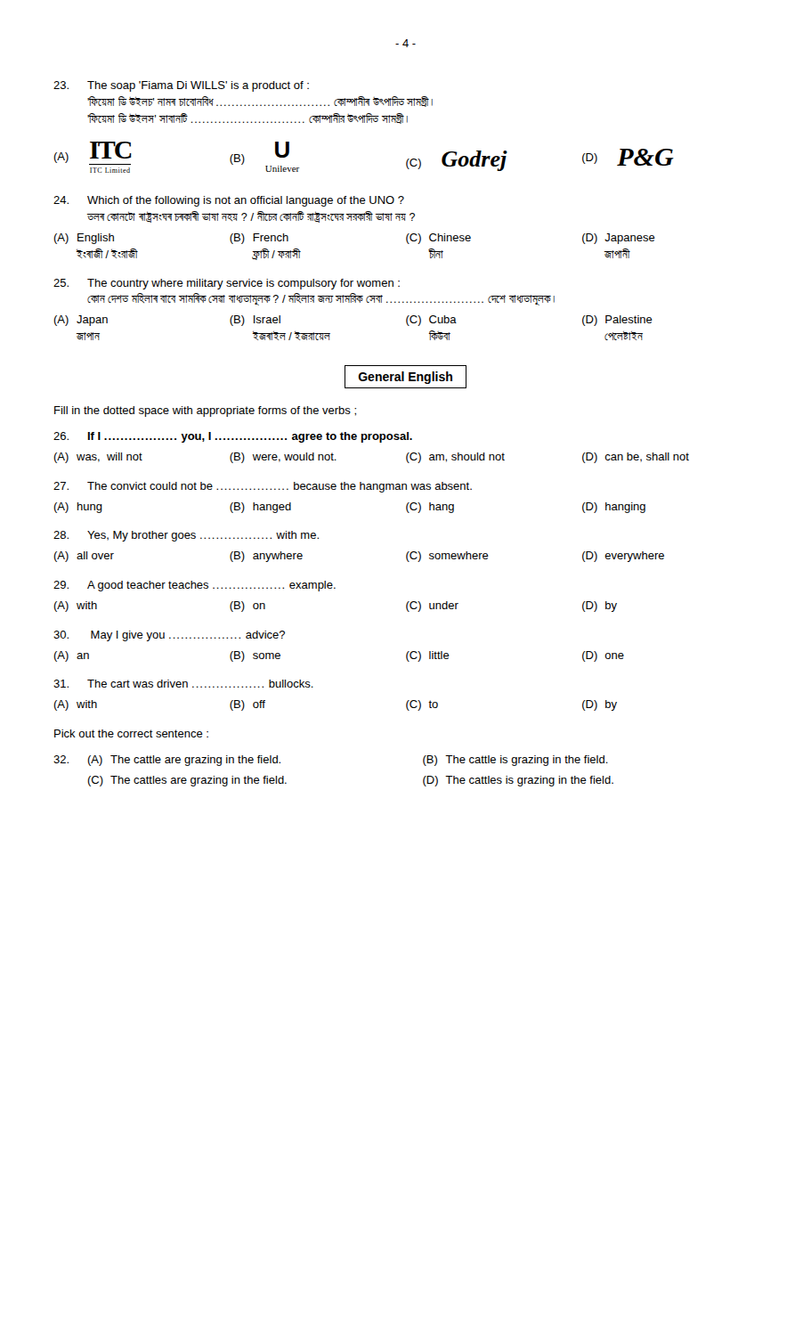- 4 -
23.
The soap 'Fiama Di WILLS' is a product of :
'ফিয়েমা ডি উইলচ' নামৰ চাবোনবিধ ............................. কোম্পানীৰ উৎপাদিত সামগ্ৰী।
'ফিয়েমা ডি উইলস' সাবানটি ............................. কোম্পানীর উৎপাদিত সামগ্ৰী।
(A)
ITC
ITC Limited
(B)
U
Unilever
(C)
Godrej
(D)
P&G
24.
Which of the following is not an official language of the UNO ?
তলৰ কোনটো ৰাষ্ট্ৰসংঘৰ চৰকাৰী ভাষা নহয় ? / নীচের কোনটি রাষ্ট্রসংঘের সরকারী ভাষা নয় ?
(A) Englishইংৰাজী / ইংরাজী
(B) Frenchফ্ৰাচী / ফরাসী
(C) Chineseচীনা
(D) Japaneseজাপানী
25.
The country where military service is compulsory for women :
কোন দেশত মহিলাৰ বাবে সামৰিক সেৱা বাধ্যতামূলক ? / মহিলার জন্য সামরিক সেবা ......................... দেশে বাধ্যতামূলক।
(A) Japanজাপান
(B) Israelইজৰাইল / ইজরায়েল
(C) Cubaকিউবা
(D) Palestineপেলেষ্টাইন
General English
Fill in the dotted space with appropriate forms of the verbs ;
26.
If I .................. you, I .................. agree to the proposal.
(A) was, will not
(B) were, would not.
(C) am, should not
(D) can be, shall not
27.
The convict could not be .................. because the hangman was absent.
(A) hung
(B) hanged
(C) hang
(D) hanging
28.
Yes, My brother goes .................. with me.
(A) all over
(B) anywhere
(C) somewhere
(D) everywhere
29.
A good teacher teaches .................. example.
(A) with
(B) on
(C) under
(D) by
30.
May I give you .................. advice?
(A) an
(B) some
(C) little
(D) one
31.
The cart was driven .................. bullocks.
(A) with
(B) off
(C) to
(D) by
Pick out the correct sentence :
32.
(A) The cattle are grazing in the field.
(B) The cattle is grazing in the field.
(C) The cattles are grazing in the field.
(D) The cattles is grazing in the field.